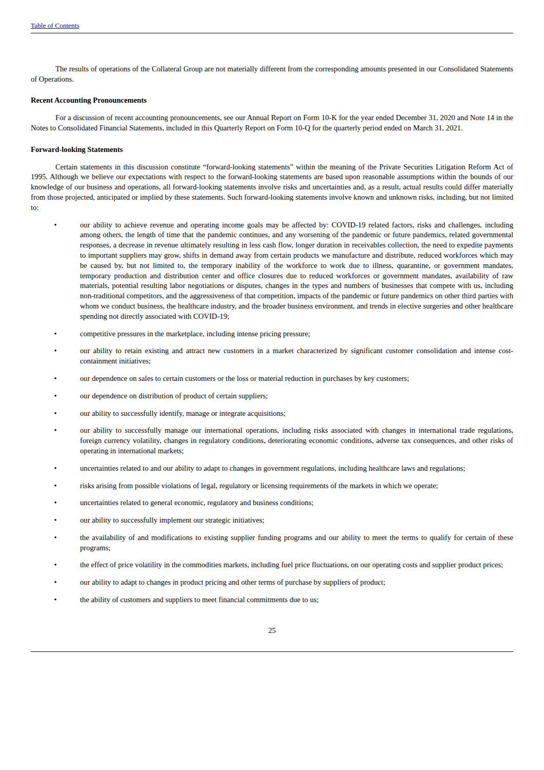Table of Contents
The results of operations of the Collateral Group are not materially different from the corresponding amounts presented in our Consolidated Statements of Operations.
Recent Accounting Pronouncements
For a discussion of recent accounting pronouncements, see our Annual Report on Form 10-K for the year ended December 31, 2020 and Note 14 in the Notes to Consolidated Financial Statements, included in this Quarterly Report on Form 10-Q for the quarterly period ended on March 31, 2021.
Forward-looking Statements
Certain statements in this discussion constitute “forward-looking statements” within the meaning of the Private Securities Litigation Reform Act of 1995. Although we believe our expectations with respect to the forward-looking statements are based upon reasonable assumptions within the bounds of our knowledge of our business and operations, all forward-looking statements involve risks and uncertainties and, as a result, actual results could differ materially from those projected, anticipated or implied by these statements. Such forward-looking statements involve known and unknown risks, including, but not limited to:
• our ability to achieve revenue and operating income goals may be affected by: COVID-19 related factors, risks and challenges, including among others, the length of time that the pandemic continues, and any worsening of the pandemic or future pandemics, related governmental responses, a decrease in revenue ultimately resulting in less cash flow, longer duration in receivables collection, the need to expedite payments to important suppliers may grow, shifts in demand away from certain products we manufacture and distribute, reduced workforces which may be caused by, but not limited to, the temporary inability of the workforce to work due to illness, quarantine, or government mandates, temporary production and distribution center and office closures due to reduced workforces or government mandates, availability of raw materials, potential resulting labor negotiations or disputes, changes in the types and numbers of businesses that compete with us, including non-traditional competitors, and the aggressiveness of that competition, impacts of the pandemic or future pandemics on other third parties with whom we conduct business, the healthcare industry, and the broader business environment, and trends in elective surgeries and other healthcare spending not directly associated with COVID-19;
• competitive pressures in the marketplace, including intense pricing pressure;
• our ability to retain existing and attract new customers in a market characterized by significant customer consolidation and intense cost-containment initiatives;
• our dependence on sales to certain customers or the loss or material reduction in purchases by key customers;
• our dependence on distribution of product of certain suppliers;
• our ability to successfully identify, manage or integrate acquisitions;
• our ability to successfully manage our international operations, including risks associated with changes in international trade regulations, foreign currency volatility, changes in regulatory conditions, deteriorating economic conditions, adverse tax consequences, and other risks of operating in international markets;
• uncertainties related to and our ability to adapt to changes in government regulations, including healthcare laws and regulations;
• risks arising from possible violations of legal, regulatory or licensing requirements of the markets in which we operate;
• uncertainties related to general economic, regulatory and business conditions;
• our ability to successfully implement our strategic initiatives;
• the availability of and modifications to existing supplier funding programs and our ability to meet the terms to qualify for certain of these programs;
• the effect of price volatility in the commodities markets, including fuel price fluctuations, on our operating costs and supplier product prices;
• our ability to adapt to changes in product pricing and other terms of purchase by suppliers of product;
• the ability of customers and suppliers to meet financial commitments due to us;
25